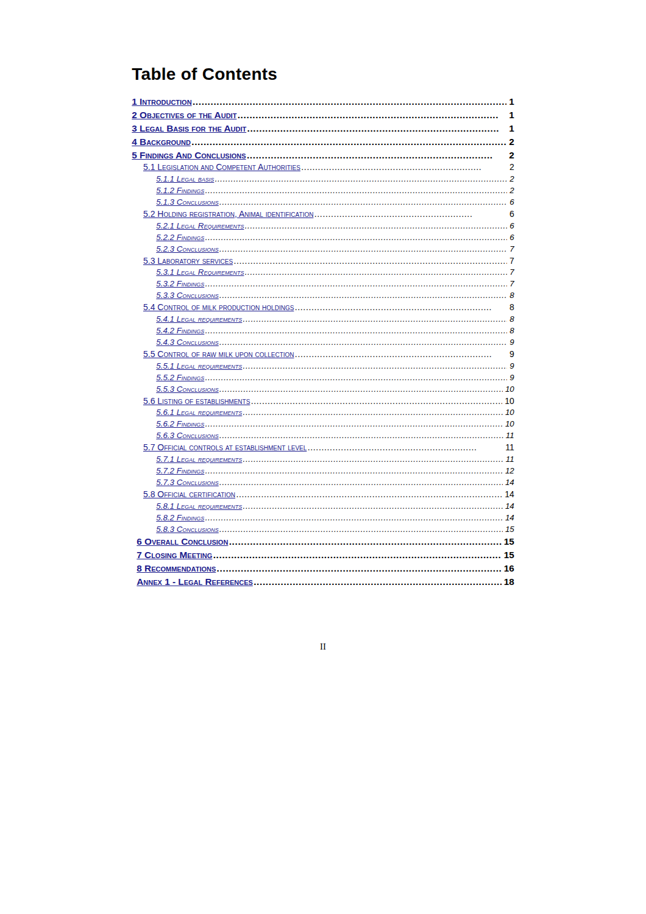Table of Contents
1 Introduction.......................................................................................................................... 1
2 Objectives of the Audit....................................................................................... 1
3 Legal Basis for the Audit.................................................................................... 1
4 Background......................................................................................................................... 2
5 Findings And Conclusions.................................................................................. 2
5.1 Legislation and Competent Authorities................................................................. 2
5.1.1 Legal basis................................................................................................................................. 2
5.1.2 Findings..................................................................................................................................... 2
5.1.3 Conclusions.............................................................................................................................. 6
5.2 Holding registration, Animal identification......................................................... 6
5.2.1 Legal Requirements.............................................................................................................. 6
5.2.2 Findings..................................................................................................................................... 6
5.2.3 Conclusions.............................................................................................................................. 7
5.3 Laboratory services................................................................................................................. 7
5.3.1 Legal Requirements.............................................................................................................. 7
5.3.2 Findings..................................................................................................................................... 7
5.3.3 Conclusions.............................................................................................................................. 8
5.4 Control of milk production holdings....................................................................... 8
5.4.1 Legal requirements............................................................................................................... 8
5.4.2 Findings..................................................................................................................................... 8
5.4.3 Conclusions.............................................................................................................................. 9
5.5 Control of raw milk upon collection....................................................................... 9
5.5.1 Legal requirements............................................................................................................... 9
5.5.2 Findings..................................................................................................................................... 9
5.5.3 Conclusions............................................................................................................................ 10
5.6 Listing of establishments....................................................................................................... 10
5.6.1 Legal requirements............................................................................................................. 10
5.6.2 Findings................................................................................................................................... 10
5.6.3 Conclusions............................................................................................................................ 11
5.7 Official controls at establishment level............................................................. 11
5.7.1 Legal requirements............................................................................................................. 11
5.7.2 Findings................................................................................................................................... 12
5.7.3 Conclusions............................................................................................................................ 14
5.8 Official certification............................................................................................................... 14
5.8.1 Legal requirements............................................................................................................. 14
5.8.2 Findings................................................................................................................................... 14
5.8.3 Conclusions............................................................................................................................ 15
6 Overall Conclusion......................................................................................................... 15
7 Closing Meeting.............................................................................................................. 15
8 Recommendations......................................................................................................... 16
Annex 1 - Legal References......................................................................................... 18
II